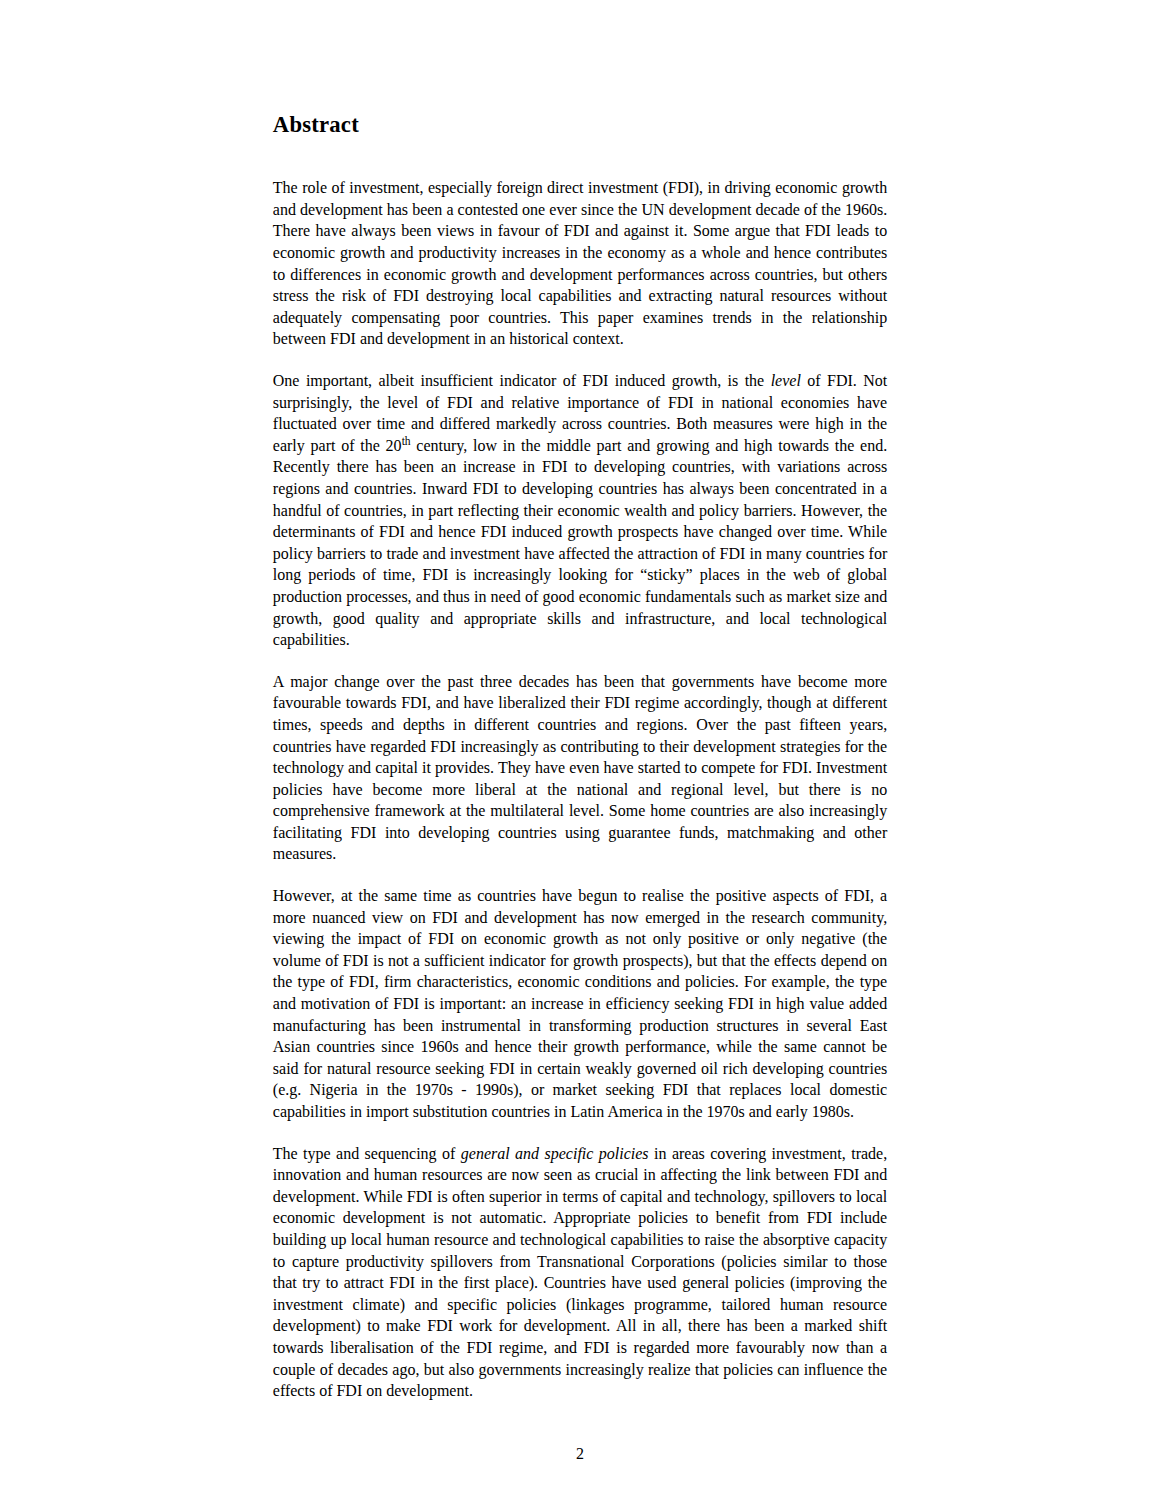Abstract
The role of investment, especially foreign direct investment (FDI), in driving economic growth and development has been a contested one ever since the UN development decade of the 1960s. There have always been views in favour of FDI and against it. Some argue that FDI leads to economic growth and productivity increases in the economy as a whole and hence contributes to differences in economic growth and development performances across countries, but others stress the risk of FDI destroying local capabilities and extracting natural resources without adequately compensating poor countries. This paper examines trends in the relationship between FDI and development in an historical context.
One important, albeit insufficient indicator of FDI induced growth, is the level of FDI. Not surprisingly, the level of FDI and relative importance of FDI in national economies have fluctuated over time and differed markedly across countries. Both measures were high in the early part of the 20th century, low in the middle part and growing and high towards the end. Recently there has been an increase in FDI to developing countries, with variations across regions and countries. Inward FDI to developing countries has always been concentrated in a handful of countries, in part reflecting their economic wealth and policy barriers. However, the determinants of FDI and hence FDI induced growth prospects have changed over time. While policy barriers to trade and investment have affected the attraction of FDI in many countries for long periods of time, FDI is increasingly looking for “sticky” places in the web of global production processes, and thus in need of good economic fundamentals such as market size and growth, good quality and appropriate skills and infrastructure, and local technological capabilities.
A major change over the past three decades has been that governments have become more favourable towards FDI, and have liberalized their FDI regime accordingly, though at different times, speeds and depths in different countries and regions. Over the past fifteen years, countries have regarded FDI increasingly as contributing to their development strategies for the technology and capital it provides. They have even have started to compete for FDI. Investment policies have become more liberal at the national and regional level, but there is no comprehensive framework at the multilateral level. Some home countries are also increasingly facilitating FDI into developing countries using guarantee funds, matchmaking and other measures.
However, at the same time as countries have begun to realise the positive aspects of FDI, a more nuanced view on FDI and development has now emerged in the research community, viewing the impact of FDI on economic growth as not only positive or only negative (the volume of FDI is not a sufficient indicator for growth prospects), but that the effects depend on the type of FDI, firm characteristics, economic conditions and policies. For example, the type and motivation of FDI is important: an increase in efficiency seeking FDI in high value added manufacturing has been instrumental in transforming production structures in several East Asian countries since 1960s and hence their growth performance, while the same cannot be said for natural resource seeking FDI in certain weakly governed oil rich developing countries (e.g. Nigeria in the 1970s - 1990s), or market seeking FDI that replaces local domestic capabilities in import substitution countries in Latin America in the 1970s and early 1980s.
The type and sequencing of general and specific policies in areas covering investment, trade, innovation and human resources are now seen as crucial in affecting the link between FDI and development. While FDI is often superior in terms of capital and technology, spillovers to local economic development is not automatic. Appropriate policies to benefit from FDI include building up local human resource and technological capabilities to raise the absorptive capacity to capture productivity spillovers from Transnational Corporations (policies similar to those that try to attract FDI in the first place). Countries have used general policies (improving the investment climate) and specific policies (linkages programme, tailored human resource development) to make FDI work for development. All in all, there has been a marked shift towards liberalisation of the FDI regime, and FDI is regarded more favourably now than a couple of decades ago, but also governments increasingly realize that policies can influence the effects of FDI on development.
2